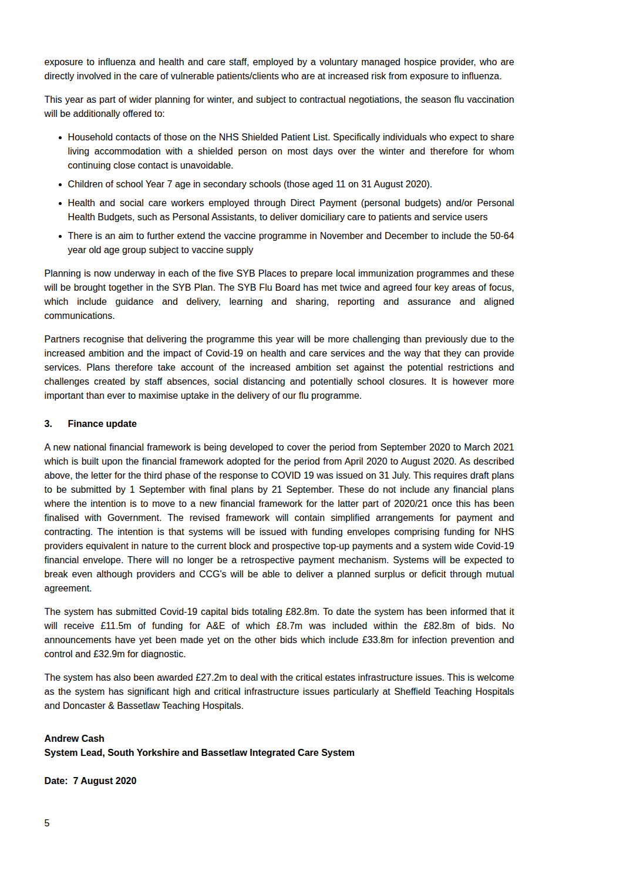exposure to influenza and health and care staff, employed by a voluntary managed hospice provider, who are directly involved in the care of vulnerable patients/clients who are at increased risk from exposure to influenza.
This year as part of wider planning for winter, and subject to contractual negotiations, the season flu vaccination will be additionally offered to:
Household contacts of those on the NHS Shielded Patient List. Specifically individuals who expect to share living accommodation with a shielded person on most days over the winter and therefore for whom continuing close contact is unavoidable.
Children of school Year 7 age in secondary schools (those aged 11 on 31 August 2020).
Health and social care workers employed through Direct Payment (personal budgets) and/or Personal Health Budgets, such as Personal Assistants, to deliver domiciliary care to patients and service users
There is an aim to further extend the vaccine programme in November and December to include the 50-64 year old age group subject to vaccine supply
Planning is now underway in each of the five SYB Places to prepare local immunization programmes and these will be brought together in the SYB Plan. The SYB Flu Board has met twice and agreed four key areas of focus, which include guidance and delivery, learning and sharing, reporting and assurance and aligned communications.
Partners recognise that delivering the programme this year will be more challenging than previously due to the increased ambition and the impact of Covid-19 on health and care services and the way that they can provide services. Plans therefore take account of the increased ambition set against the potential restrictions and challenges created by staff absences, social distancing and potentially school closures. It is however more important than ever to maximise uptake in the delivery of our flu programme.
3. Finance update
A new national financial framework is being developed to cover the period from September 2020 to March 2021 which is built upon the financial framework adopted for the period from April 2020 to August 2020. As described above, the letter for the third phase of the response to COVID 19 was issued on 31 July. This requires draft plans to be submitted by 1 September with final plans by 21 September. These do not include any financial plans where the intention is to move to a new financial framework for the latter part of 2020/21 once this has been finalised with Government. The revised framework will contain simplified arrangements for payment and contracting. The intention is that systems will be issued with funding envelopes comprising funding for NHS providers equivalent in nature to the current block and prospective top-up payments and a system wide Covid-19 financial envelope. There will no longer be a retrospective payment mechanism. Systems will be expected to break even although providers and CCG's will be able to deliver a planned surplus or deficit through mutual agreement.
The system has submitted Covid-19 capital bids totaling £82.8m. To date the system has been informed that it will receive £11.5m of funding for A&E of which £8.7m was included within the £82.8m of bids. No announcements have yet been made yet on the other bids which include £33.8m for infection prevention and control and £32.9m for diagnostic.
The system has also been awarded £27.2m to deal with the critical estates infrastructure issues. This is welcome as the system has significant high and critical infrastructure issues particularly at Sheffield Teaching Hospitals and Doncaster & Bassetlaw Teaching Hospitals.
Andrew Cash
System Lead, South Yorkshire and Bassetlaw Integrated Care System
Date: 7 August 2020
5